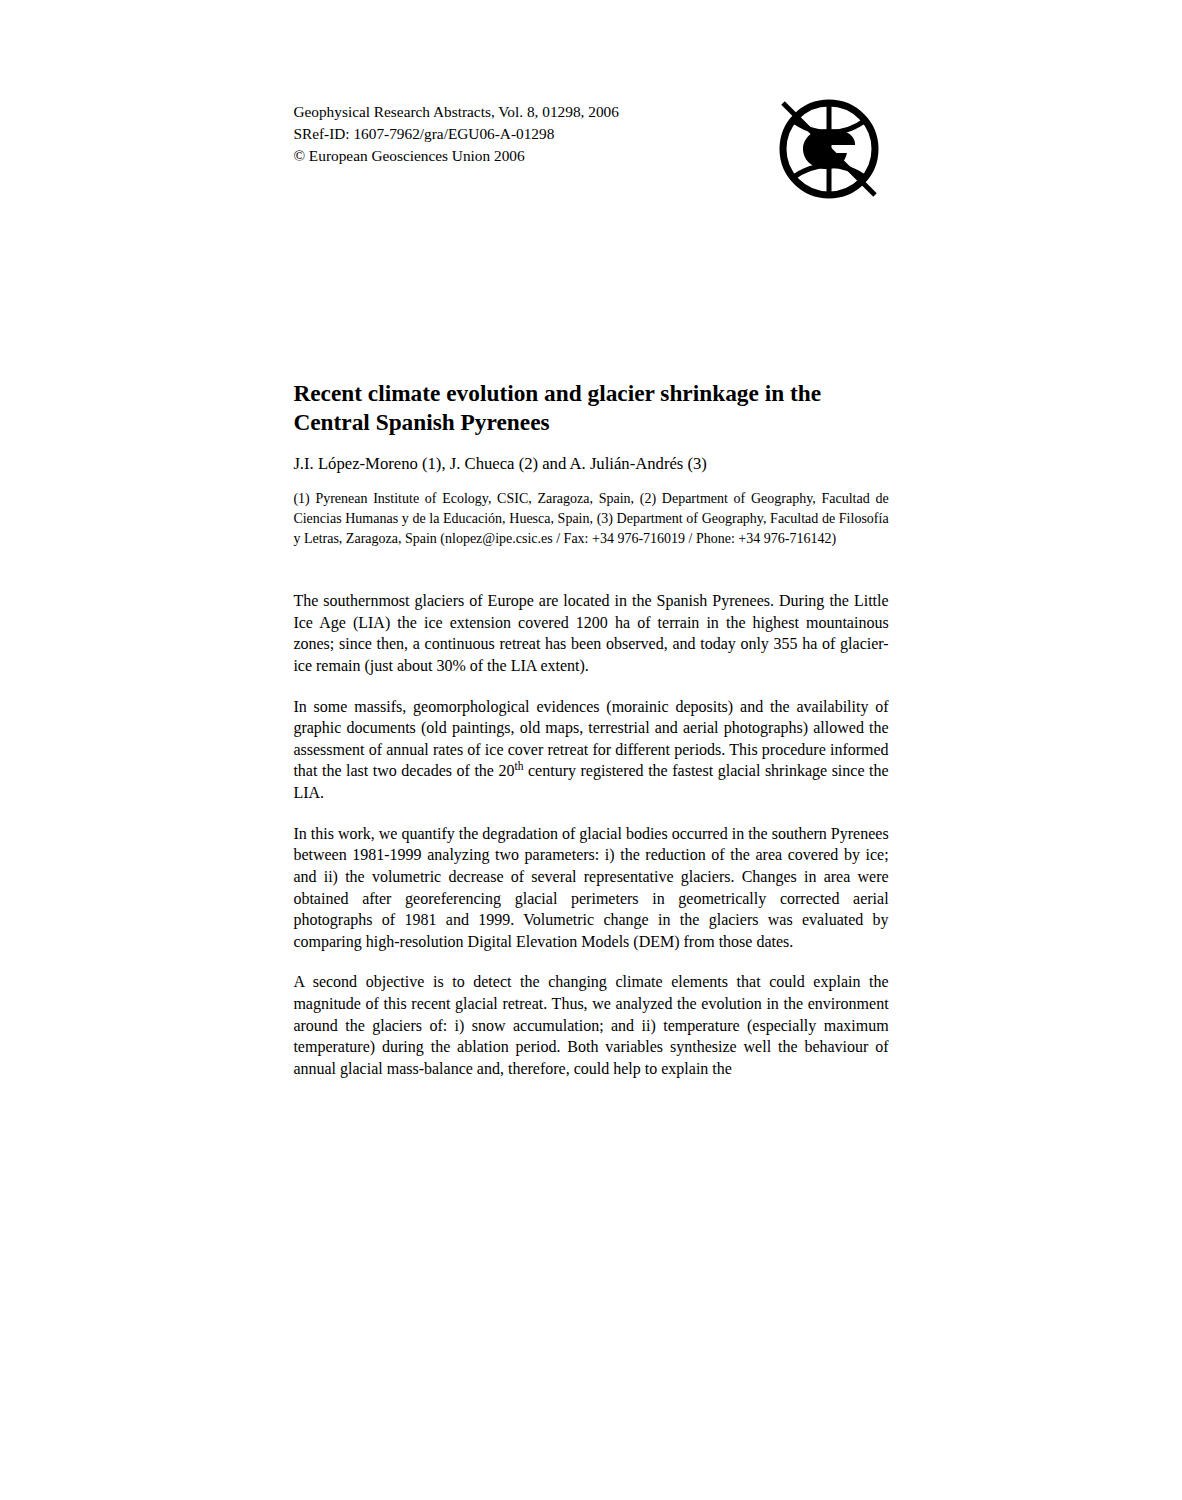Geophysical Research Abstracts, Vol. 8, 01298, 2006
SRef-ID: 1607-7962/gra/EGU06-A-01298
© European Geosciences Union 2006
Recent climate evolution and glacier shrinkage in the Central Spanish Pyrenees
J.I. López-Moreno (1), J. Chueca (2) and A. Julián-Andrés (3)
(1) Pyrenean Institute of Ecology, CSIC, Zaragoza, Spain, (2) Department of Geography, Facultad de Ciencias Humanas y de la Educación, Huesca, Spain, (3) Department of Geography, Facultad de Filosofía y Letras, Zaragoza, Spain (nlopez@ipe.csic.es / Fax: +34 976-716019 / Phone: +34 976-716142)
The southernmost glaciers of Europe are located in the Spanish Pyrenees. During the Little Ice Age (LIA) the ice extension covered 1200 ha of terrain in the highest mountainous zones; since then, a continuous retreat has been observed, and today only 355 ha of glacier-ice remain (just about 30% of the LIA extent).
In some massifs, geomorphological evidences (morainic deposits) and the availability of graphic documents (old paintings, old maps, terrestrial and aerial photographs) allowed the assessment of annual rates of ice cover retreat for different periods. This procedure informed that the last two decades of the 20th century registered the fastest glacial shrinkage since the LIA.
In this work, we quantify the degradation of glacial bodies occurred in the southern Pyrenees between 1981-1999 analyzing two parameters: i) the reduction of the area covered by ice; and ii) the volumetric decrease of several representative glaciers. Changes in area were obtained after georeferencing glacial perimeters in geometrically corrected aerial photographs of 1981 and 1999. Volumetric change in the glaciers was evaluated by comparing high-resolution Digital Elevation Models (DEM) from those dates.
A second objective is to detect the changing climate elements that could explain the magnitude of this recent glacial retreat. Thus, we analyzed the evolution in the environment around the glaciers of: i) snow accumulation; and ii) temperature (especially maximum temperature) during the ablation period. Both variables synthesize well the behaviour of annual glacial mass-balance and, therefore, could help to explain the